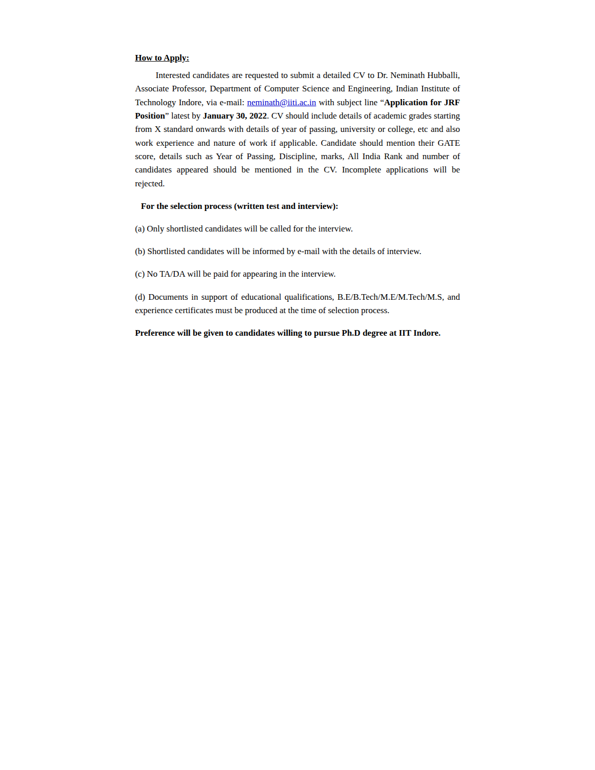How to Apply:
Interested candidates are requested to submit a detailed CV to Dr. Neminath Hubballi, Associate Professor, Department of Computer Science and Engineering, Indian Institute of Technology Indore, via e-mail: neminath@iiti.ac.in with subject line “Application for JRF Position” latest by January 30, 2022. CV should include details of academic grades starting from X standard onwards with details of year of passing, university or college, etc and also work experience and nature of work if applicable. Candidate should mention their GATE score, details such as Year of Passing, Discipline, marks, All India Rank and number of candidates appeared should be mentioned in the CV. Incomplete applications will be rejected.
For the selection process (written test and interview):
(a) Only shortlisted candidates will be called for the interview.
(b) Shortlisted candidates will be informed by e-mail with the details of interview.
(c) No TA/DA will be paid for appearing in the interview.
(d) Documents in support of educational qualifications, B.E/B.Tech/M.E/M.Tech/M.S, and experience certificates must be produced at the time of selection process.
Preference will be given to candidates willing to pursue Ph.D degree at IIT Indore.